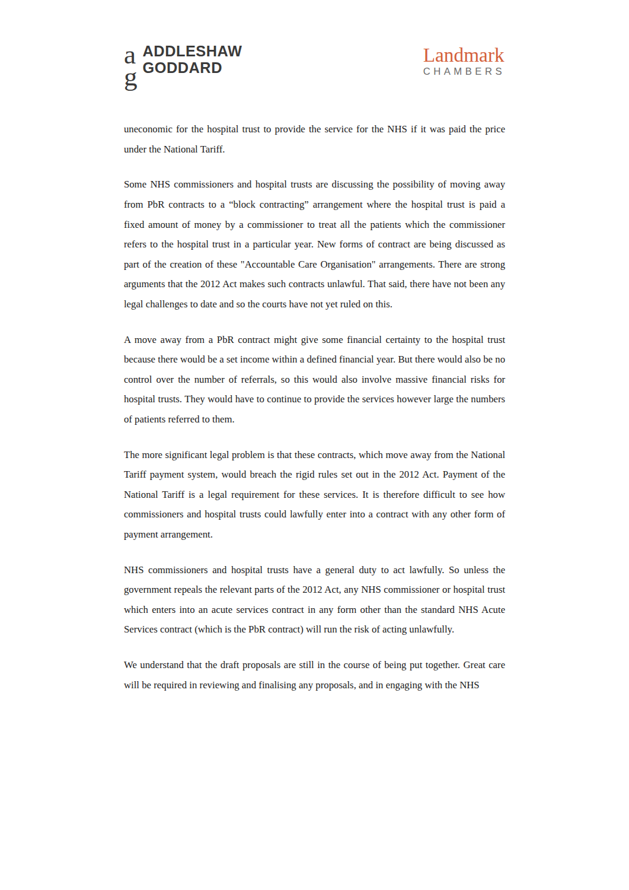ag
ADDLESHAW
GODDARD
Landmark
CHAMBERS
uneconomic for the hospital trust to provide the service for the NHS if it was paid the price under the National Tariff.
Some NHS commissioners and hospital trusts are discussing the possibility of moving away from PbR contracts to a “block contracting” arrangement where the hospital trust is paid a fixed amount of money by a commissioner to treat all the patients which the commissioner refers to the hospital trust in a particular year. New forms of contract are being discussed as part of the creation of these "Accountable Care Organisation" arrangements. There are strong arguments that the 2012 Act makes such contracts unlawful. That said, there have not been any legal challenges to date and so the courts have not yet ruled on this.
A move away from a PbR contract might give some financial certainty to the hospital trust because there would be a set income within a defined financial year. But there would also be no control over the number of referrals, so this would also involve massive financial risks for hospital trusts. They would have to continue to provide the services however large the numbers of patients referred to them.
The more significant legal problem is that these contracts, which move away from the National Tariff payment system, would breach the rigid rules set out in the 2012 Act. Payment of the National Tariff is a legal requirement for these services. It is therefore difficult to see how commissioners and hospital trusts could lawfully enter into a contract with any other form of payment arrangement.
NHS commissioners and hospital trusts have a general duty to act lawfully. So unless the government repeals the relevant parts of the 2012 Act, any NHS commissioner or hospital trust which enters into an acute services contract in any form other than the standard NHS Acute Services contract (which is the PbR contract) will run the risk of acting unlawfully.
We understand that the draft proposals are still in the course of being put together. Great care will be required in reviewing and finalising any proposals, and in engaging with the NHS